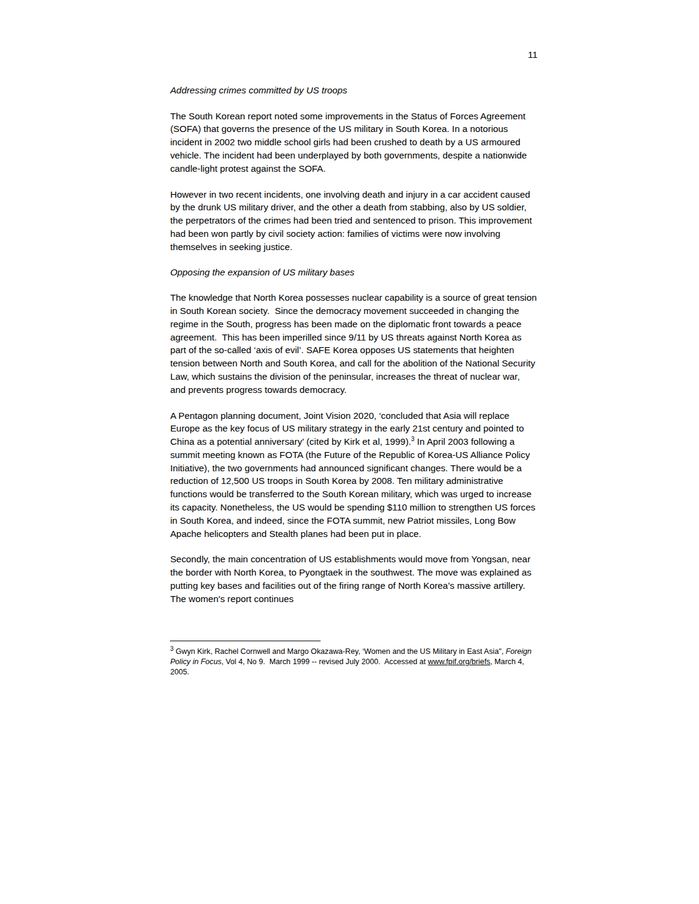11
Addressing crimes committed by US troops
The South Korean report noted some improvements in the Status of Forces Agreement (SOFA) that governs the presence of the US military in South Korea. In a notorious incident in 2002 two middle school girls had been crushed to death by a US armoured vehicle. The incident had been underplayed by both governments, despite a nationwide candle-light protest against the SOFA.
However in two recent incidents, one involving death and injury in a car accident caused by the drunk US military driver, and the other a death from stabbing, also by US soldier, the perpetrators of the crimes had been tried and sentenced to prison. This improvement had been won partly by civil society action: families of victims were now involving themselves in seeking justice.
Opposing the expansion of US military bases
The knowledge that North Korea possesses nuclear capability is a source of great tension in South Korean society. Since the democracy movement succeeded in changing the regime in the South, progress has been made on the diplomatic front towards a peace agreement. This has been imperilled since 9/11 by US threats against North Korea as part of the so-called ‘axis of evil’. SAFE Korea opposes US statements that heighten tension between North and South Korea, and call for the abolition of the National Security Law, which sustains the division of the peninsular, increases the threat of nuclear war, and prevents progress towards democracy.
A Pentagon planning document, Joint Vision 2020, ‘concluded that Asia will replace Europe as the key focus of US military strategy in the early 21st century and pointed to China as a potential anniversary’ (cited by Kirk et al, 1999).3 In April 2003 following a summit meeting known as FOTA (the Future of the Republic of Korea-US Alliance Policy Initiative), the two governments had announced significant changes. There would be a reduction of 12,500 US troops in South Korea by 2008. Ten military administrative functions would be transferred to the South Korean military, which was urged to increase its capacity. Nonetheless, the US would be spending $110 million to strengthen US forces in South Korea, and indeed, since the FOTA summit, new Patriot missiles, Long Bow Apache helicopters and Stealth planes had been put in place.
Secondly, the main concentration of US establishments would move from Yongsan, near the border with North Korea, to Pyongtaek in the southwest. The move was explained as putting key bases and facilities out of the firing range of North Korea’s massive artillery. The women's report continues
3 Gwyn Kirk, Rachel Cornwell and Margo Okazawa-Rey, ‘Women and the US Military in East Asia", Foreign Policy in Focus, Vol 4, No 9. March 1999 -- revised July 2000. Accessed at www.fpif.org/briefs, March 4, 2005.